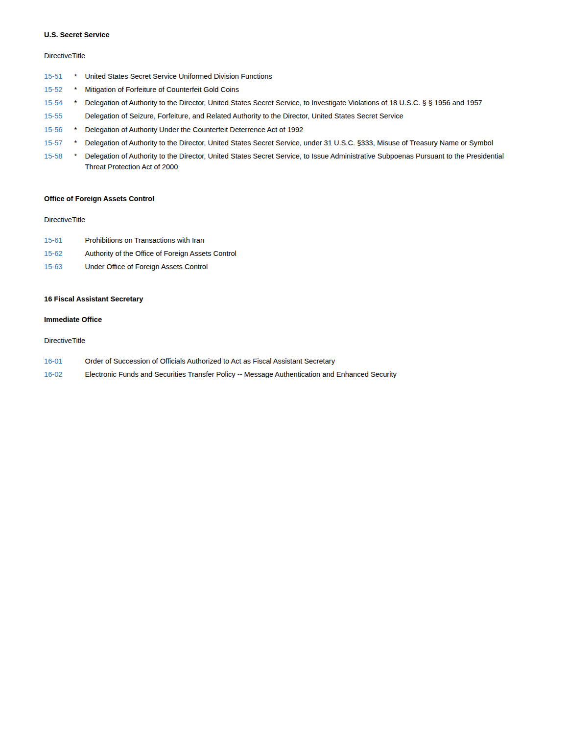U.S. Secret Service
DirectiveTitle
| 15-51 | * | United States Secret Service Uniformed Division Functions |
| 15-52 | * | Mitigation of Forfeiture of Counterfeit Gold Coins |
| 15-54 | * | Delegation of Authority to the Director, United States Secret Service, to Investigate Violations of 18 U.S.C. § § 1956 and 1957 |
| 15-55 | | Delegation of Seizure, Forfeiture, and Related Authority to the Director, United States Secret Service |
| 15-56 | * | Delegation of Authority Under the Counterfeit Deterrence Act of 1992 |
| 15-57 | * | Delegation of Authority to the Director, United States Secret Service, under 31 U.S.C. §333, Misuse of Treasury Name or Symbol |
| 15-58 | * | Delegation of Authority to the Director, United States Secret Service, to Issue Administrative Subpoenas Pursuant to the Presidential Threat Protection Act of 2000 |
Office of Foreign Assets Control
DirectiveTitle
| 15-61 | | Prohibitions on Transactions with Iran |
| 15-62 | | Authority of the Office of Foreign Assets Control |
| 15-63 | | Under Office of Foreign Assets Control |
16 Fiscal Assistant Secretary
Immediate Office
DirectiveTitle
| 16-01 | | Order of Succession of Officials Authorized to Act as Fiscal Assistant Secretary |
| 16-02 | | Electronic Funds and Securities Transfer Policy -- Message Authentication and Enhanced Security |